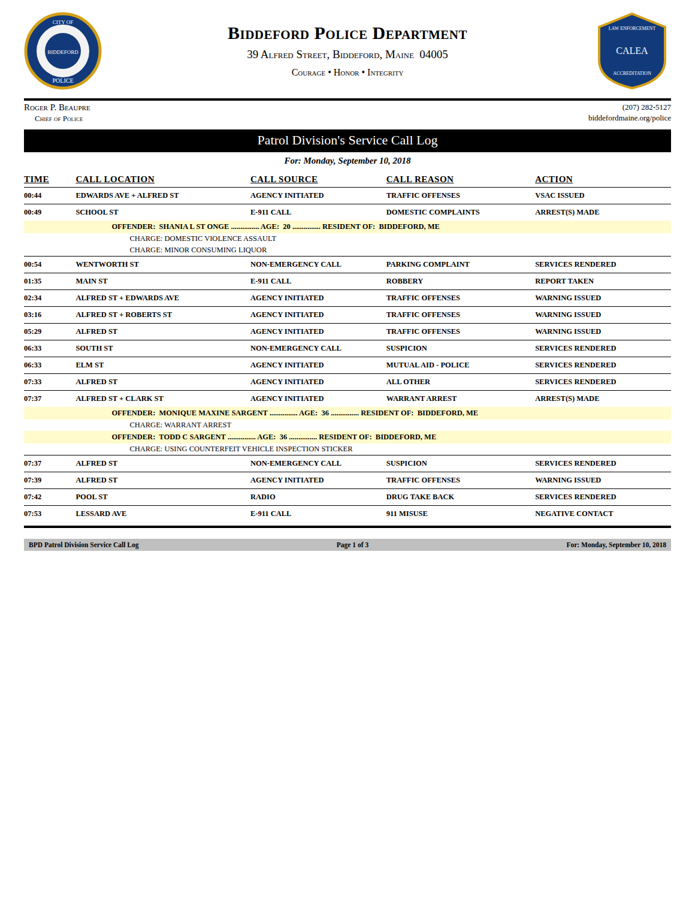Biddeford Police Department
39 Alfred Street, Biddeford, Maine 04005
Courage • Honor • Integrity
Roger P. Beaupre Chief of Police
(207) 282-5127
biddefordmaine.org/police
Patrol Division's Service Call Log
For: Monday, September 10, 2018
| TIME | CALL LOCATION | CALL SOURCE | CALL REASON | ACTION |
| --- | --- | --- | --- | --- |
| 00:44 | EDWARDS AVE + ALFRED ST | AGENCY INITIATED | TRAFFIC OFFENSES | VSAC ISSUED |
| 00:49 | SCHOOL ST | E-911 CALL | DOMESTIC COMPLAINTS | ARREST(S) MADE |
| | OFFENDER: SHANIA L ST ONGE ............... AGE: 20 ............... RESIDENT OF: BIDDEFORD, ME |
| | CHARGE: DOMESTIC VIOLENCE ASSAULT |
| | CHARGE: MINOR CONSUMING LIQUOR |
| 00:54 | WENTWORTH ST | NON-EMERGENCY CALL | PARKING COMPLAINT | SERVICES RENDERED |
| 01:35 | MAIN ST | E-911 CALL | ROBBERY | REPORT TAKEN |
| 02:34 | ALFRED ST + EDWARDS AVE | AGENCY INITIATED | TRAFFIC OFFENSES | WARNING ISSUED |
| 03:16 | ALFRED ST + ROBERTS ST | AGENCY INITIATED | TRAFFIC OFFENSES | WARNING ISSUED |
| 05:29 | ALFRED ST | AGENCY INITIATED | TRAFFIC OFFENSES | WARNING ISSUED |
| 06:33 | SOUTH ST | NON-EMERGENCY CALL | SUSPICION | SERVICES RENDERED |
| 06:33 | ELM ST | AGENCY INITIATED | MUTUAL AID - POLICE | SERVICES RENDERED |
| 07:33 | ALFRED ST | AGENCY INITIATED | ALL OTHER | SERVICES RENDERED |
| 07:37 | ALFRED ST + CLARK ST | AGENCY INITIATED | WARRANT ARREST | ARREST(S) MADE |
| | OFFENDER: MONIQUE MAXINE SARGENT ............... AGE: 36 ............... RESIDENT OF: BIDDEFORD, ME |
| | CHARGE: WARRANT ARREST |
| | OFFENDER: TODD C SARGENT ............... AGE: 36 ............... RESIDENT OF: BIDDEFORD, ME |
| | CHARGE: USING COUNTERFEIT VEHICLE INSPECTION STICKER |
| 07:37 | ALFRED ST | NON-EMERGENCY CALL | SUSPICION | SERVICES RENDERED |
| 07:39 | ALFRED ST | AGENCY INITIATED | TRAFFIC OFFENSES | WARNING ISSUED |
| 07:42 | POOL ST | RADIO | DRUG TAKE BACK | SERVICES RENDERED |
| 07:53 | LESSARD AVE | E-911 CALL | 911 MISUSE | NEGATIVE CONTACT |
BPD Patrol Division Service Call Log
Page 1 of 3
For: Monday, September 10, 2018